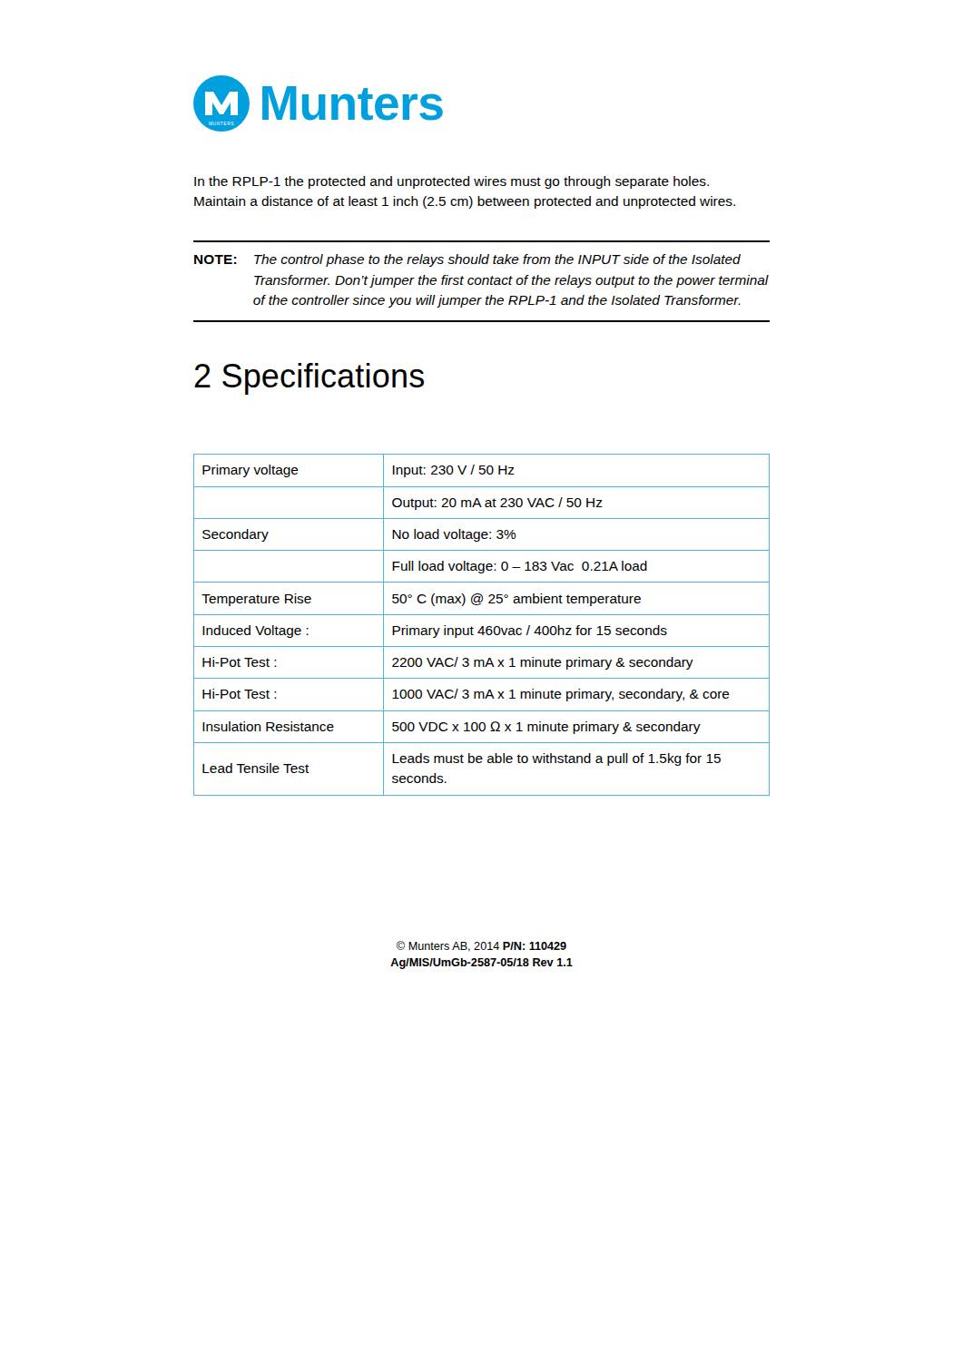MUNTERS Munters
In the RPLP-1 the protected and unprotected wires must go through separate holes. Maintain a distance of at least 1 inch (2.5 cm) between protected and unprotected wires.
NOTE:
The control phase to the relays should take from the INPUT side of the Isolated Transformer. Don’t jumper the first contact of the relays output to the power terminal of the controller since you will jumper the RPLP-1 and the Isolated Transformer.
2 Specifications
| Primary voltage | Input: 230 V / 50 Hz |
| | Output: 20 mA at 230 VAC / 50 Hz |
| Secondary | No load voltage: 3% |
| | Full load voltage: 0 – 183 Vac 0.21A load |
| Temperature Rise | 50° C (max) @ 25° ambient temperature |
| Induced Voltage : | Primary input 460vac / 400hz for 15 seconds |
| Hi-Pot Test : | 2200 VAC/ 3 mA x 1 minute primary & secondary |
| Hi-Pot Test : | 1000 VAC/ 3 mA x 1 minute primary, secondary, & core |
| Insulation Resistance | 500 VDC x 100 Ω x 1 minute primary & secondary |
| Lead Tensile Test | Leads must be able to withstand a pull of 1.5kg for 15 seconds. |
© Munters AB, 2014 P/N: 110429
Ag/MIS/UmGb-2587-05/18 Rev 1.1